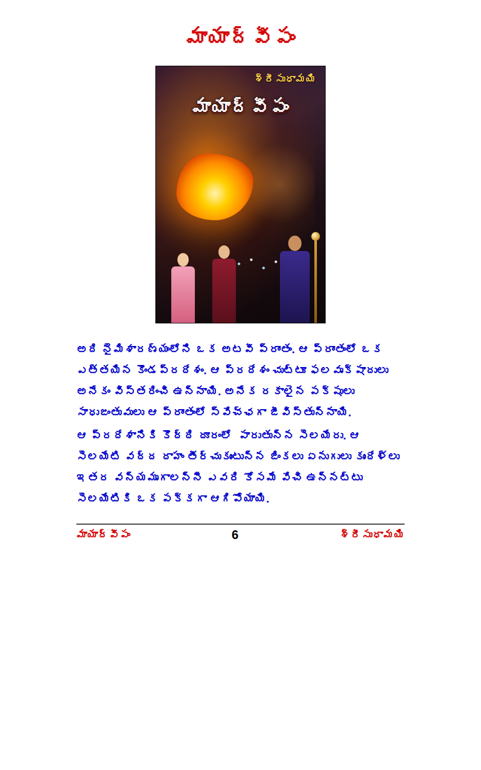మాయాద్వీపం
శ్రీసుధామయి
మాయాద్వీపం
అది నైమిశారణ్యంలోని ఒక అటవీ ప్రాంతం. ఆ ప్రాంతంలో ఒక ఎత్తయిన కొండప్రదేశం. ఆ ప్రదేశం చుట్టూ ఫలవృక్షాదులు అనేకం విస్తరించి ఉన్నాయి. అనేక రకాలైన పక్షులు సాధుజంతువులు ఆ ప్రాంతంలో స్వేచ్ఛగా జీవిస్తున్నాయి.
ఆ ప్రదేశానికి కొద్ది దూరంలో పారుతున్న సెలయేరు. ఆ సెలయేటి వద్ద దాహం తీర్చుకుంటున్న జింకలు ఏనుగులు కుందేళ్లు ఇతర వన్యమృగాలన్నీ ఎవరి కోసమే వేచి ఉన్నట్టు సెలయేటికి ఒక పక్కగా ఆగిపోయాయి.
మాయాద్వీపం 6 శ్రీసుధామయి